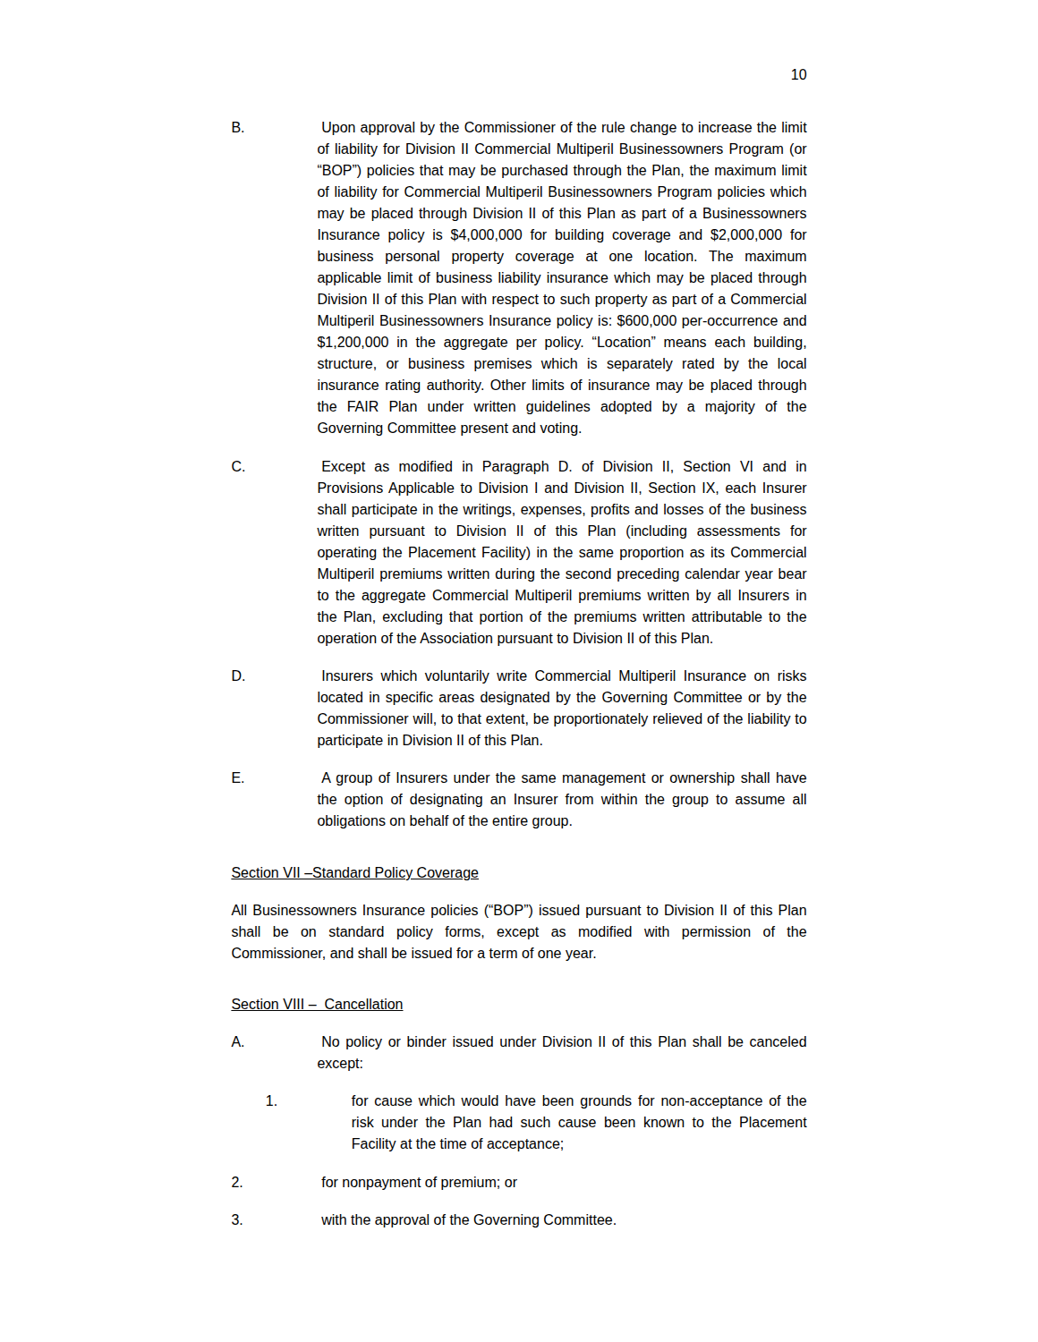10
B. Upon approval by the Commissioner of the rule change to increase the limit of liability for Division II Commercial Multiperil Businessowners Program (or “BOP”) policies that may be purchased through the Plan, the maximum limit of liability for Commercial Multiperil Businessowners Program policies which may be placed through Division II of this Plan as part of a Businessowners Insurance policy is $4,000,000 for building coverage and $2,000,000 for business personal property coverage at one location. The maximum applicable limit of business liability insurance which may be placed through Division II of this Plan with respect to such property as part of a Commercial Multiperil Businessowners Insurance policy is: $600,000 per-occurrence and $1,200,000 in the aggregate per policy. “Location” means each building, structure, or business premises which is separately rated by the local insurance rating authority. Other limits of insurance may be placed through the FAIR Plan under written guidelines adopted by a majority of the Governing Committee present and voting.
C. Except as modified in Paragraph D. of Division II, Section VI and in Provisions Applicable to Division I and Division II, Section IX, each Insurer shall participate in the writings, expenses, profits and losses of the business written pursuant to Division II of this Plan (including assessments for operating the Placement Facility) in the same proportion as its Commercial Multiperil premiums written during the second preceding calendar year bear to the aggregate Commercial Multiperil premiums written by all Insurers in the Plan, excluding that portion of the premiums written attributable to the operation of the Association pursuant to Division II of this Plan.
D. Insurers which voluntarily write Commercial Multiperil Insurance on risks located in specific areas designated by the Governing Committee or by the Commissioner will, to that extent, be proportionately relieved of the liability to participate in Division II of this Plan.
E. A group of Insurers under the same management or ownership shall have the option of designating an Insurer from within the group to assume all obligations on behalf of the entire group.
Section VII –Standard Policy Coverage
All Businessowners Insurance policies (“BOP”) issued pursuant to Division II of this Plan shall be on standard policy forms, except as modified with permission of the Commissioner, and shall be issued for a term of one year.
Section VIII – Cancellation
A. No policy or binder issued under Division II of this Plan shall be canceled except:
1. for cause which would have been grounds for non-acceptance of the risk under the Plan had such cause been known to the Placement Facility at the time of acceptance;
2. for nonpayment of premium; or
3. with the approval of the Governing Committee.